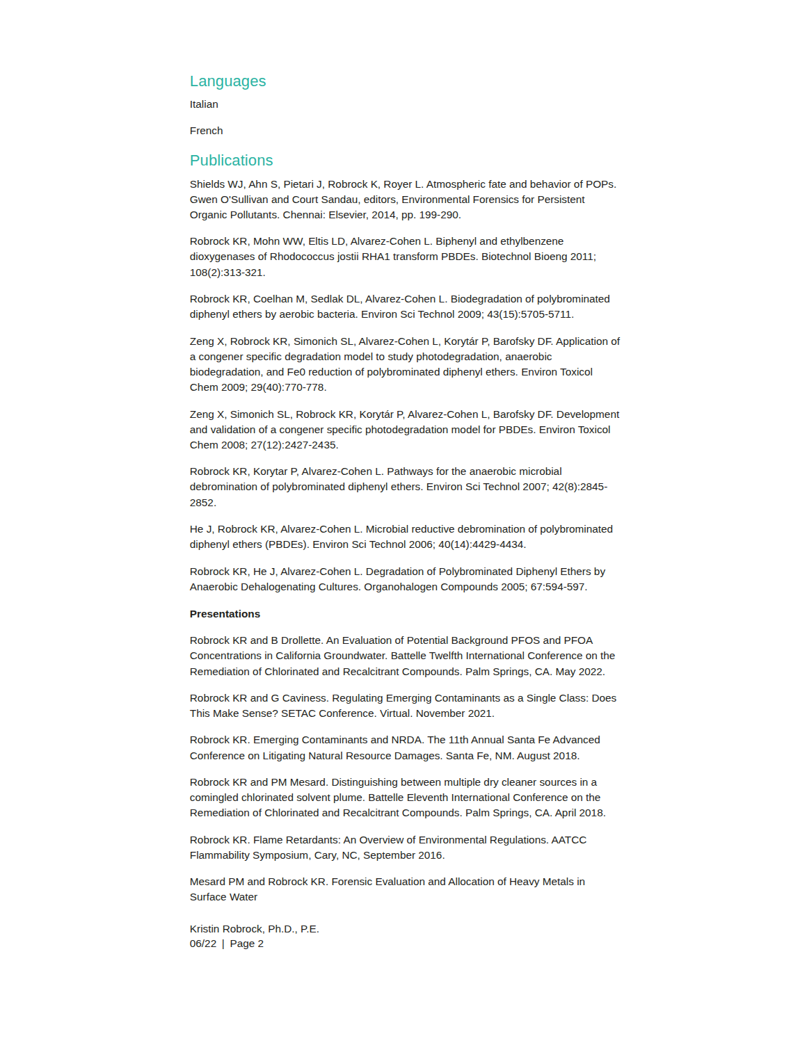Languages
Italian
French
Publications
Shields WJ, Ahn S, Pietari J, Robrock K, Royer L. Atmospheric fate and behavior of POPs. Gwen O'Sullivan and Court Sandau, editors, Environmental Forensics for Persistent Organic Pollutants. Chennai: Elsevier, 2014, pp. 199-290.
Robrock KR, Mohn WW, Eltis LD, Alvarez-Cohen L. Biphenyl and ethylbenzene dioxygenases of Rhodococcus jostii RHA1 transform PBDEs. Biotechnol Bioeng 2011; 108(2):313-321.
Robrock KR, Coelhan M, Sedlak DL, Alvarez-Cohen L. Biodegradation of polybrominated diphenyl ethers by aerobic bacteria. Environ Sci Technol 2009; 43(15):5705-5711.
Zeng X, Robrock KR, Simonich SL, Alvarez-Cohen L, Korytár P, Barofsky DF. Application of a congener specific degradation model to study photodegradation, anaerobic biodegradation, and Fe0 reduction of polybrominated diphenyl ethers. Environ Toxicol Chem 2009; 29(40):770-778.
Zeng X, Simonich SL, Robrock KR, Korytár P, Alvarez-Cohen L, Barofsky DF. Development and validation of a congener specific photodegradation model for PBDEs. Environ Toxicol Chem 2008; 27(12):2427-2435.
Robrock KR, Korytar P, Alvarez-Cohen L. Pathways for the anaerobic microbial debromination of polybrominated diphenyl ethers. Environ Sci Technol 2007; 42(8):2845-2852.
He J, Robrock KR, Alvarez-Cohen L. Microbial reductive debromination of polybrominated diphenyl ethers (PBDEs). Environ Sci Technol 2006; 40(14):4429-4434.
Robrock KR, He J, Alvarez-Cohen L. Degradation of Polybrominated Diphenyl Ethers by Anaerobic Dehalogenating Cultures. Organohalogen Compounds 2005; 67:594-597.
Presentations
Robrock KR and B Drollette. An Evaluation of Potential Background PFOS and PFOA Concentrations in California Groundwater. Battelle Twelfth International Conference on the Remediation of Chlorinated and Recalcitrant Compounds. Palm Springs, CA. May 2022.
Robrock KR and G Caviness. Regulating Emerging Contaminants as a Single Class: Does This Make Sense? SETAC Conference. Virtual. November 2021.
Robrock KR. Emerging Contaminants and NRDA. The 11th Annual Santa Fe Advanced Conference on Litigating Natural Resource Damages. Santa Fe, NM. August 2018.
Robrock KR and PM Mesard. Distinguishing between multiple dry cleaner sources in a comingled chlorinated solvent plume. Battelle Eleventh International Conference on the Remediation of Chlorinated and Recalcitrant Compounds. Palm Springs, CA. April 2018.
Robrock KR. Flame Retardants: An Overview of Environmental Regulations. AATCC Flammability Symposium, Cary, NC, September 2016.
Mesard PM and Robrock KR. Forensic Evaluation and Allocation of Heavy Metals in Surface Water
Kristin Robrock, Ph.D., P.E. 06/22|Page 2